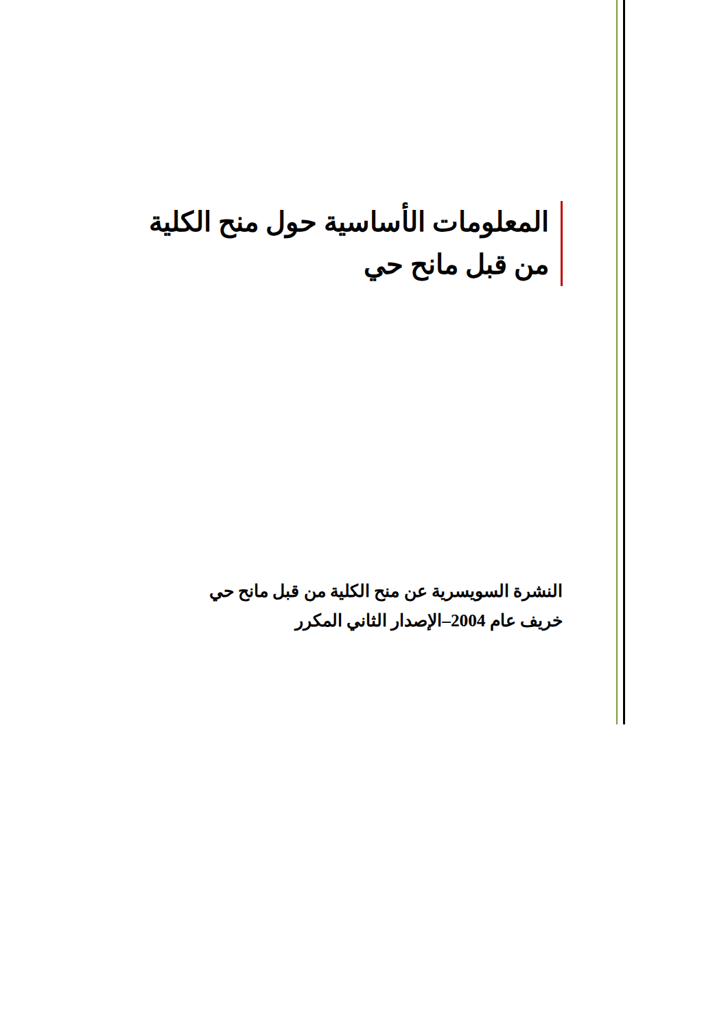المعلومات الأساسية حول منح الكلية من قبل مانح حي
النشرة السويسرية عن منح الكلية من قبل مانح حي
خريف عام 2004–الإصدار الثاني المكرر